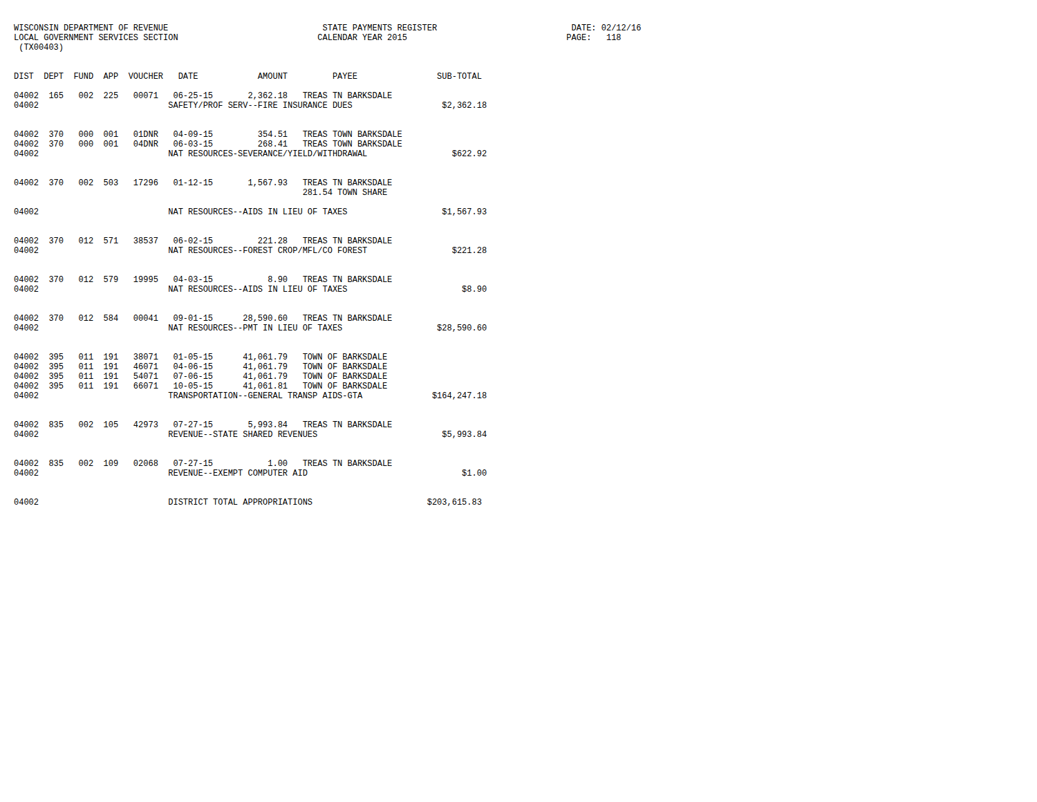WISCONSIN DEPARTMENT OF REVENUE STATE PAYMENTS REGISTER DATE: 02/12/16 LOCAL GOVERNMENT SERVICES SECTION CALENDAR YEAR 2015 PAGE: 118 (TX00403) DIST DEPT FUND APP VOUCHER DATE AMOUNT PAYEE SUB-TOTAL 04002 165 002 225 00071 06-25-15 2,362.18 TREAS TN BARKSDALE 04002 SAFETY/PROF SERV--FIRE INSURANCE DUES $2,362.18 04002 370 000 001 01DNR 04-09-15 354.51 TREAS TOWN BARKSDALE 04002 370 000 001 04DNR 06-03-15 268.41 TREAS TOWN BARKSDALE 04002 NAT RESOURCES-SEVERANCE/YIELD/WITHDRAWAL $622.92 04002 370 002 503 17296 01-12-15 1,567.93 TREAS TN BARKSDALE 281.54 TOWN SHARE 04002 NAT RESOURCES--AIDS IN LIEU OF TAXES $1,567.93 04002 370 012 571 38537 06-02-15 221.28 TREAS TN BARKSDALE 04002 NAT RESOURCES--FOREST CROP/MFL/CO FOREST $221.28 04002 370 012 579 19995 04-03-15 8.90 TREAS TN BARKSDALE 04002 NAT RESOURCES--AIDS IN LIEU OF TAXES $8.90 04002 370 012 584 00041 09-01-15 28,590.60 TREAS TN BARKSDALE 04002 NAT RESOURCES--PMT IN LIEU OF TAXES $28,590.60 04002 395 011 191 38071 01-05-15 41,061.79 TOWN OF BARKSDALE 04002 395 011 191 46071 04-06-15 41,061.79 TOWN OF BARKSDALE 04002 395 011 191 54071 07-06-15 41,061.79 TOWN OF BARKSDALE 04002 395 011 191 66071 10-05-15 41,061.81 TOWN OF BARKSDALE 04002 TRANSPORTATION--GENERAL TRANSP AIDS-GTA $164,247.18 04002 835 002 105 42973 07-27-15 5,993.84 TREAS TN BARKSDALE 04002 REVENUE--STATE SHARED REVENUES $5,993.84 04002 835 002 109 02068 07-27-15 1.00 TREAS TN BARKSDALE 04002 REVENUE--EXEMPT COMPUTER AID $1.00 04002 DISTRICT TOTAL APPROPRIATIONS $203,615.83